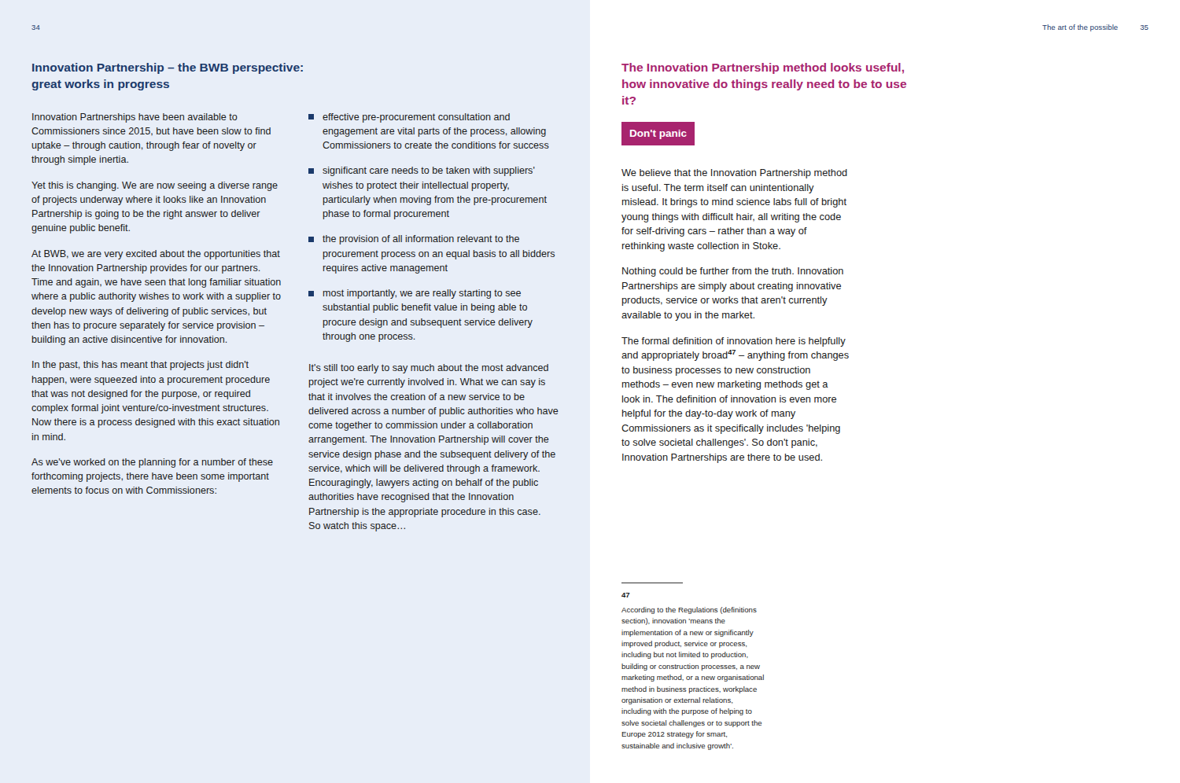34
Innovation Partnership – the BWB perspective:
great works in progress
Innovation Partnerships have been available to Commissioners since 2015, but have been slow to find uptake – through caution, through fear of novelty or through simple inertia.
Yet this is changing. We are now seeing a diverse range of projects underway where it looks like an Innovation Partnership is going to be the right answer to deliver genuine public benefit.
At BWB, we are very excited about the opportunities that the Innovation Partnership provides for our partners. Time and again, we have seen that long familiar situation where a public authority wishes to work with a supplier to develop new ways of delivering of public services, but then has to procure separately for service provision – building an active disincentive for innovation.
In the past, this has meant that projects just didn't happen, were squeezed into a procurement procedure that was not designed for the purpose, or required complex formal joint venture/co-investment structures. Now there is a process designed with this exact situation in mind.
As we've worked on the planning for a number of these forthcoming projects, there have been some important elements to focus on with Commissioners:
effective pre-procurement consultation and engagement are vital parts of the process, allowing Commissioners to create the conditions for success
significant care needs to be taken with suppliers' wishes to protect their intellectual property, particularly when moving from the pre-procurement phase to formal procurement
the provision of all information relevant to the procurement process on an equal basis to all bidders requires active management
most importantly, we are really starting to see substantial public benefit value in being able to procure design and subsequent service delivery through one process.
It's still too early to say much about the most advanced project we're currently involved in. What we can say is that it involves the creation of a new service to be delivered across a number of public authorities who have come together to commission under a collaboration arrangement. The Innovation Partnership will cover the service design phase and the subsequent delivery of the service, which will be delivered through a framework. Encouragingly, lawyers acting on behalf of the public authorities have recognised that the Innovation Partnership is the appropriate procedure in this case.
So watch this space…
The art of the possible 35
The Innovation Partnership method looks useful, how innovative do things really need to be to use it?
Don't panic
We believe that the Innovation Partnership method is useful. The term itself can unintentionally mislead. It brings to mind science labs full of bright young things with difficult hair, all writing the code for self-driving cars – rather than a way of rethinking waste collection in Stoke.
Nothing could be further from the truth. Innovation Partnerships are simply about creating innovative products, service or works that aren't currently available to you in the market.
The formal definition of innovation here is helpfully and appropriately broad47 – anything from changes to business processes to new construction methods – even new marketing methods get a look in. The definition of innovation is even more helpful for the day-to-day work of many Commissioners as it specifically includes 'helping to solve societal challenges'. So don't panic, Innovation Partnerships are there to be used.
47 According to the Regulations (definitions section), innovation 'means the implementation of a new or significantly improved product, service or process, including but not limited to production, building or construction processes, a new marketing method, or a new organisational method in business practices, workplace organisation or external relations, including with the purpose of helping to solve societal challenges or to support the Europe 2012 strategy for smart, sustainable and inclusive growth'.